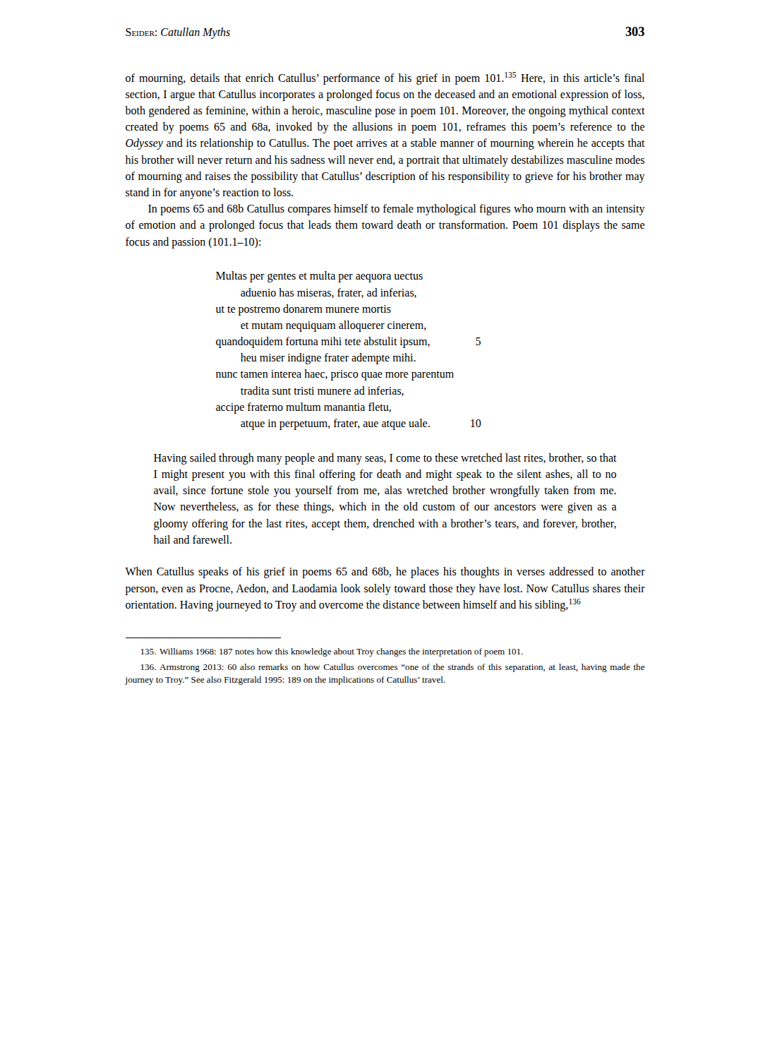Seider: Catullan Myths 303
of mourning, details that enrich Catullus’ performance of his grief in poem 101.135 Here, in this article’s final section, I argue that Catullus incorporates a prolonged focus on the deceased and an emotional expression of loss, both gendered as feminine, within a heroic, masculine pose in poem 101. Moreover, the ongoing mythical context created by poems 65 and 68a, invoked by the allusions in poem 101, reframes this poem’s reference to the Odyssey and its relationship to Catullus. The poet arrives at a stable manner of mourning wherein he accepts that his brother will never return and his sadness will never end, a portrait that ultimately destabilizes masculine modes of mourning and raises the possibility that Catullus’ description of his responsibility to grieve for his brother may stand in for anyone’s reaction to loss.
In poems 65 and 68b Catullus compares himself to female mythological figures who mourn with an intensity of emotion and a prolonged focus that leads them toward death or transformation. Poem 101 displays the same focus and passion (101.1–10):
Multas per gentes et multa per aequora uectus
aduenio has miseras, frater, ad inferias,
ut te postremo donarem munere mortis
et mutam nequiquam alloquerer cinerem,
quandoquidem fortuna mihi tete abstulit ipsum,5
heu miser indigne frater adempte mihi.
nunc tamen interea haec, prisco quae more parentum
tradita sunt tristi munere ad inferias,
accipe fraterno multum manantia fletu,
atque in perpetuum, frater, aue atque uale.10
Having sailed through many people and many seas, I come to these wretched last rites, brother, so that I might present you with this final offering for death and might speak to the silent ashes, all to no avail, since fortune stole you yourself from me, alas wretched brother wrongfully taken from me. Now nevertheless, as for these things, which in the old custom of our ancestors were given as a gloomy offering for the last rites, accept them, drenched with a brother’s tears, and forever, brother, hail and farewell.
When Catullus speaks of his grief in poems 65 and 68b, he places his thoughts in verses addressed to another person, even as Procne, Aedon, and Laodamia look solely toward those they have lost. Now Catullus shares their orientation. Having journeyed to Troy and overcome the distance between himself and his sibling,136
135. Williams 1968: 187 notes how this knowledge about Troy changes the interpretation of poem 101.
136. Armstrong 2013: 60 also remarks on how Catullus overcomes “one of the strands of this separation, at least, having made the journey to Troy.” See also Fitzgerald 1995: 189 on the implications of Catullus’ travel.